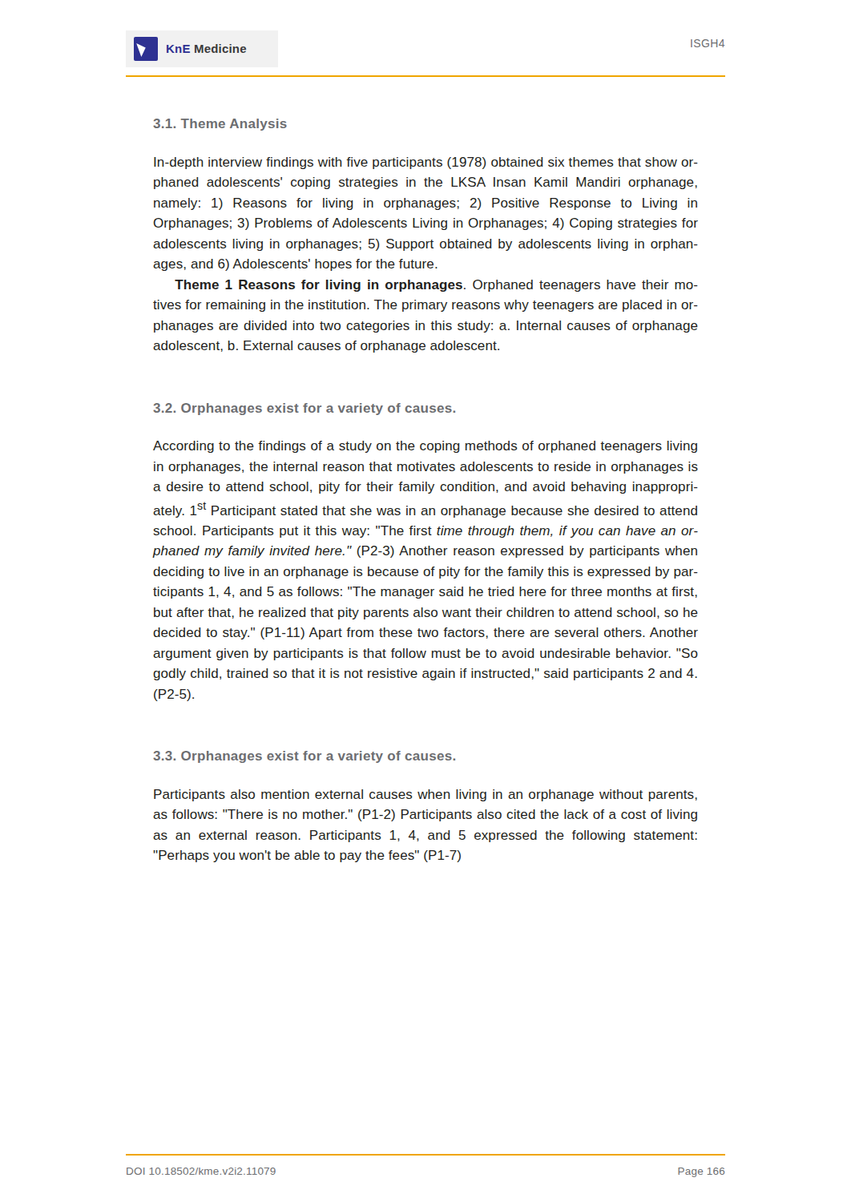KnE Medicine
ISGH4
3.1. Theme Analysis
In-depth interview findings with five participants (1978) obtained six themes that show orphaned adolescents' coping strategies in the LKSA Insan Kamil Mandiri orphanage, namely: 1) Reasons for living in orphanages; 2) Positive Response to Living in Orphanages; 3) Problems of Adolescents Living in Orphanages; 4) Coping strategies for adolescents living in orphanages; 5) Support obtained by adolescents living in orphanages, and 6) Adolescents' hopes for the future.
Theme 1 Reasons for living in orphanages. Orphaned teenagers have their motives for remaining in the institution. The primary reasons why teenagers are placed in orphanages are divided into two categories in this study: a. Internal causes of orphanage adolescent, b. External causes of orphanage adolescent.
3.2. Orphanages exist for a variety of causes.
According to the findings of a study on the coping methods of orphaned teenagers living in orphanages, the internal reason that motivates adolescents to reside in orphanages is a desire to attend school, pity for their family condition, and avoid behaving inappropriately. 1st Participant stated that she was in an orphanage because she desired to attend school. Participants put it this way: "The first time through them, if you can have an orphaned my family invited here." (P2-3) Another reason expressed by participants when deciding to live in an orphanage is because of pity for the family this is expressed by participants 1, 4, and 5 as follows: "The manager said he tried here for three months at first, but after that, he realized that pity parents also want their children to attend school, so he decided to stay." (P1-11) Apart from these two factors, there are several others. Another argument given by participants is that follow must be to avoid undesirable behavior. "So godly child, trained so that it is not resistive again if instructed," said participants 2 and 4. (P2-5).
3.3. Orphanages exist for a variety of causes.
Participants also mention external causes when living in an orphanage without parents, as follows: "There is no mother." (P1-2) Participants also cited the lack of a cost of living as an external reason. Participants 1, 4, and 5 expressed the following statement: "Perhaps you won't be able to pay the fees" (P1-7)
DOI 10.18502/kme.v2i2.11079
Page 166